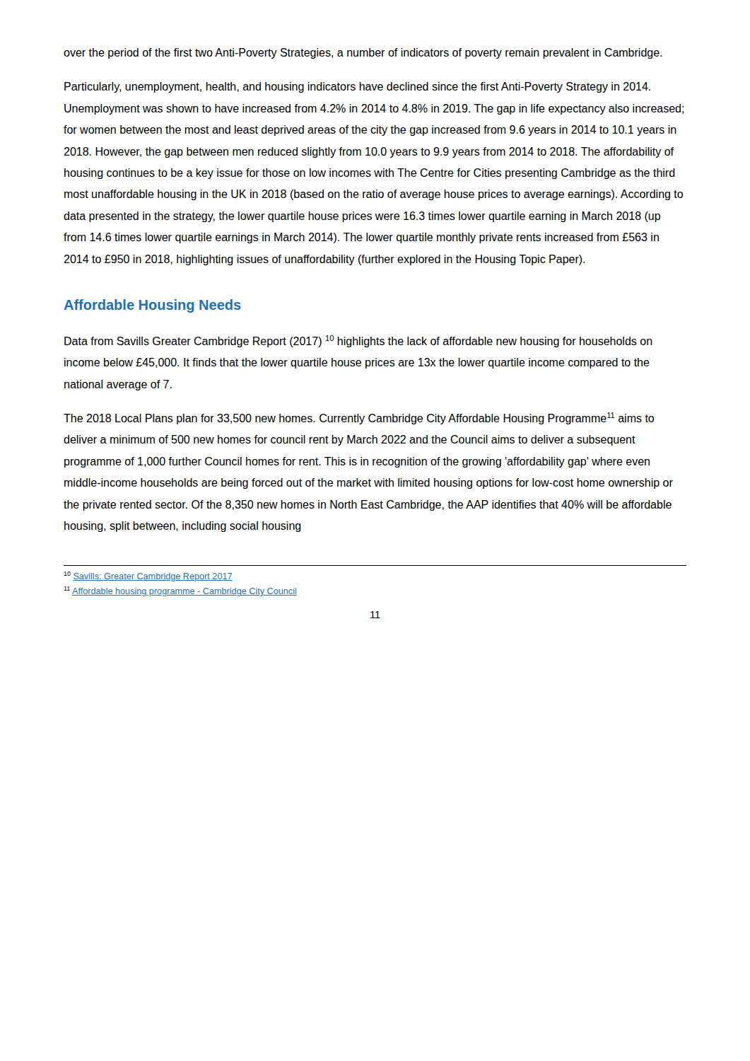over the period of the first two Anti-Poverty Strategies, a number of indicators of poverty remain prevalent in Cambridge.
Particularly, unemployment, health, and housing indicators have declined since the first Anti-Poverty Strategy in 2014. Unemployment was shown to have increased from 4.2% in 2014 to 4.8% in 2019. The gap in life expectancy also increased; for women between the most and least deprived areas of the city the gap increased from 9.6 years in 2014 to 10.1 years in 2018. However, the gap between men reduced slightly from 10.0 years to 9.9 years from 2014 to 2018. The affordability of housing continues to be a key issue for those on low incomes with The Centre for Cities presenting Cambridge as the third most unaffordable housing in the UK in 2018 (based on the ratio of average house prices to average earnings). According to data presented in the strategy, the lower quartile house prices were 16.3 times lower quartile earning in March 2018 (up from 14.6 times lower quartile earnings in March 2014). The lower quartile monthly private rents increased from £563 in 2014 to £950 in 2018, highlighting issues of unaffordability (further explored in the Housing Topic Paper).
Affordable Housing Needs
Data from Savills Greater Cambridge Report (2017) 10 highlights the lack of affordable new housing for households on income below £45,000. It finds that the lower quartile house prices are 13x the lower quartile income compared to the national average of 7.
The 2018 Local Plans plan for 33,500 new homes. Currently Cambridge City Affordable Housing Programme11 aims to deliver a minimum of 500 new homes for council rent by March 2022 and the Council aims to deliver a subsequent programme of 1,000 further Council homes for rent. This is in recognition of the growing 'affordability gap' where even middle-income households are being forced out of the market with limited housing options for low-cost home ownership or the private rented sector. Of the 8,350 new homes in North East Cambridge, the AAP identifies that 40% will be affordable housing, split between, including social housing
10 Savills: Greater Cambridge Report 2017
11 Affordable housing programme - Cambridge City Council
11